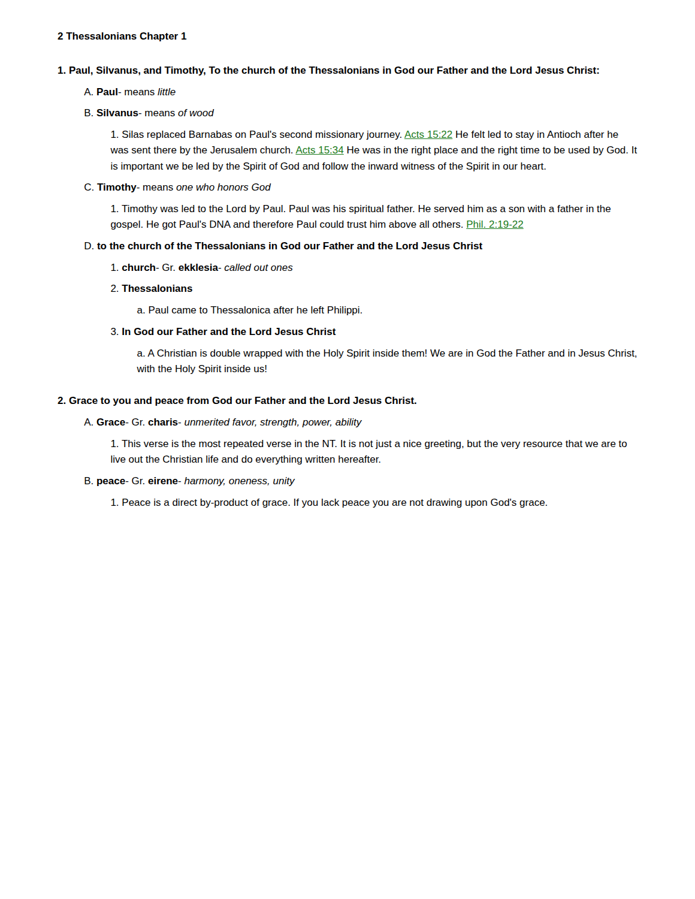2 Thessalonians Chapter 1
1. Paul, Silvanus, and Timothy, To the church of the Thessalonians in God our Father and the Lord Jesus Christ:
A. Paul- means little
B. Silvanus- means of wood
1. Silas replaced Barnabas on Paul's second missionary journey. Acts 15:22 He felt led to stay in Antioch after he was sent there by the Jerusalem church. Acts 15:34 He was in the right place and the right time to be used by God. It is important we be led by the Spirit of God and follow the inward witness of the Spirit in our heart.
C. Timothy- means one who honors God
1. Timothy was led to the Lord by Paul. Paul was his spiritual father. He served him as a son with a father in the gospel. He got Paul's DNA and therefore Paul could trust him above all others. Phil. 2:19-22
D. to the church of the Thessalonians in God our Father and the Lord Jesus Christ
1. church- Gr. ekklesia- called out ones
2. Thessalonians
a. Paul came to Thessalonica after he left Philippi.
3. In God our Father and the Lord Jesus Christ
a. A Christian is double wrapped with the Holy Spirit inside them! We are in God the Father and in Jesus Christ, with the Holy Spirit inside us!
2. Grace to you and peace from God our Father and the Lord Jesus Christ.
A. Grace- Gr. charis- unmerited favor, strength, power, ability
1. This verse is the most repeated verse in the NT. It is not just a nice greeting, but the very resource that we are to live out the Christian life and do everything written hereafter.
B. peace- Gr. eirene- harmony, oneness, unity
1. Peace is a direct by-product of grace. If you lack peace you are not drawing upon God's grace.